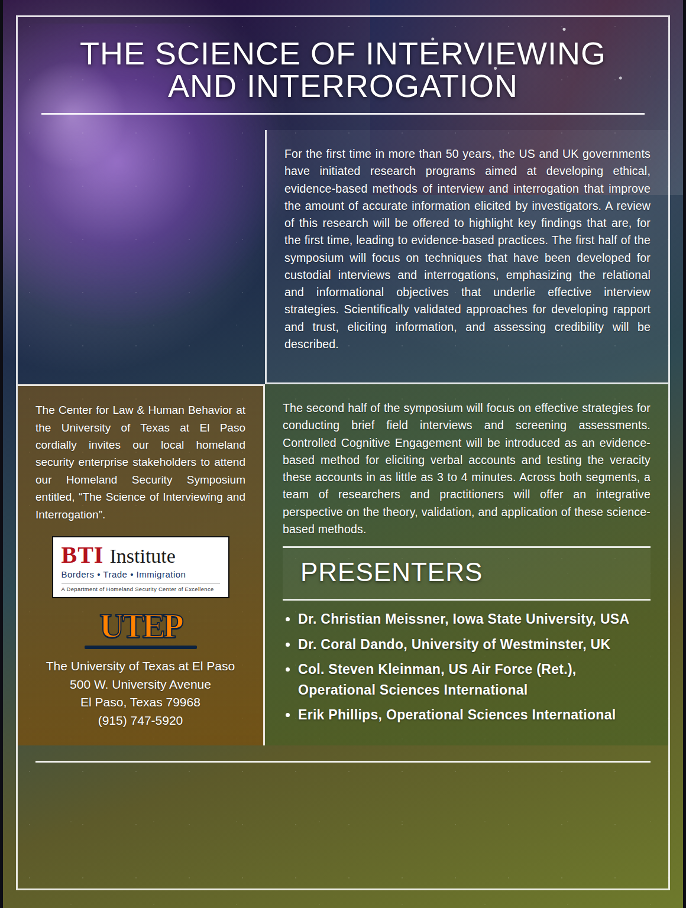The Science of Interviewing
and Interrogation
For the first time in more than 50 years, the US and UK governments have initiated research programs aimed at developing ethical, evidence-based methods of interview and interrogation that improve the amount of accurate information elicited by investigators. A review of this research will be offered to highlight key findings that are, for the first time, leading to evidence-based practices. The first half of the symposium will focus on techniques that have been developed for custodial interviews and interrogations, emphasizing the relational and informational objectives that underlie effective interview strategies. Scientifically validated approaches for developing rapport and trust, eliciting information, and assessing credibility will be described.
The Center for Law & Human Behavior at the University of Texas at El Paso cordially invites our local homeland security enterprise stakeholders to attend our Homeland Security Symposium entitled, “The Science of Interviewing and Interrogation”.
BTI Institute
Borders • Trade • Immigration
A Department of Homeland Security Center of Excellence
UTEP
The University of Texas at El Paso
500 W. University Avenue
El Paso, Texas 79968
(915) 747-5920
The second half of the symposium will focus on effective strategies for conducting brief field interviews and screening assessments. Controlled Cognitive Engagement will be introduced as an evidence-based method for eliciting verbal accounts and testing the veracity these accounts in as little as 3 to 4 minutes. Across both segments, a team of researchers and practitioners will offer an integrative perspective on the theory, validation, and application of these science-based methods.
Presenters
Dr. Christian Meissner, Iowa State University, USA
Dr. Coral Dando, University of Westminster, UK
Col. Steven Kleinman, US Air Force (Ret.), Operational Sciences International
Erik Phillips, Operational Sciences International